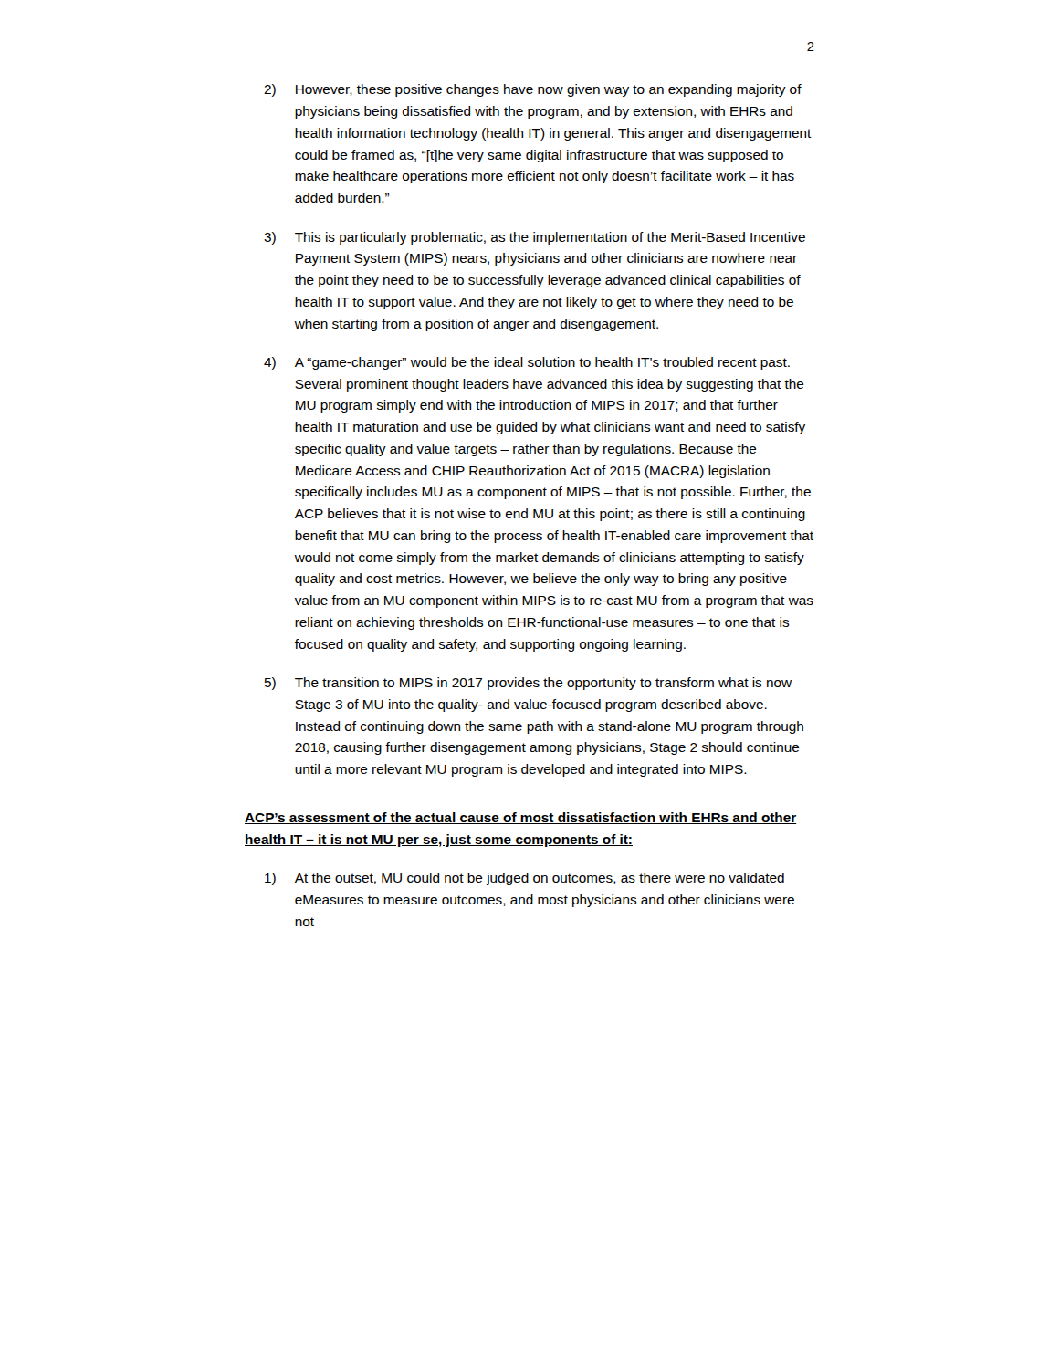2
However, these positive changes have now given way to an expanding majority of physicians being dissatisfied with the program, and by extension, with EHRs and health information technology (health IT) in general. This anger and disengagement could be framed as, “[t]he very same digital infrastructure that was supposed to make healthcare operations more efficient not only doesn’t facilitate work – it has added burden.”
This is particularly problematic, as the implementation of the Merit-Based Incentive Payment System (MIPS) nears, physicians and other clinicians are nowhere near the point they need to be to successfully leverage advanced clinical capabilities of health IT to support value. And they are not likely to get to where they need to be when starting from a position of anger and disengagement.
A “game-changer” would be the ideal solution to health IT’s troubled recent past. Several prominent thought leaders have advanced this idea by suggesting that the MU program simply end with the introduction of MIPS in 2017; and that further health IT maturation and use be guided by what clinicians want and need to satisfy specific quality and value targets – rather than by regulations. Because the Medicare Access and CHIP Reauthorization Act of 2015 (MACRA) legislation specifically includes MU as a component of MIPS – that is not possible. Further, the ACP believes that it is not wise to end MU at this point; as there is still a continuing benefit that MU can bring to the process of health IT-enabled care improvement that would not come simply from the market demands of clinicians attempting to satisfy quality and cost metrics. However, we believe the only way to bring any positive value from an MU component within MIPS is to re-cast MU from a program that was reliant on achieving thresholds on EHR-functional-use measures – to one that is focused on quality and safety, and supporting ongoing learning.
The transition to MIPS in 2017 provides the opportunity to transform what is now Stage 3 of MU into the quality- and value-focused program described above. Instead of continuing down the same path with a stand-alone MU program through 2018, causing further disengagement among physicians, Stage 2 should continue until a more relevant MU program is developed and integrated into MIPS.
ACP’s assessment of the actual cause of most dissatisfaction with EHRs and other health IT – it is not MU per se, just some components of it:
At the outset, MU could not be judged on outcomes, as there were no validated eMeasures to measure outcomes, and most physicians and other clinicians were not